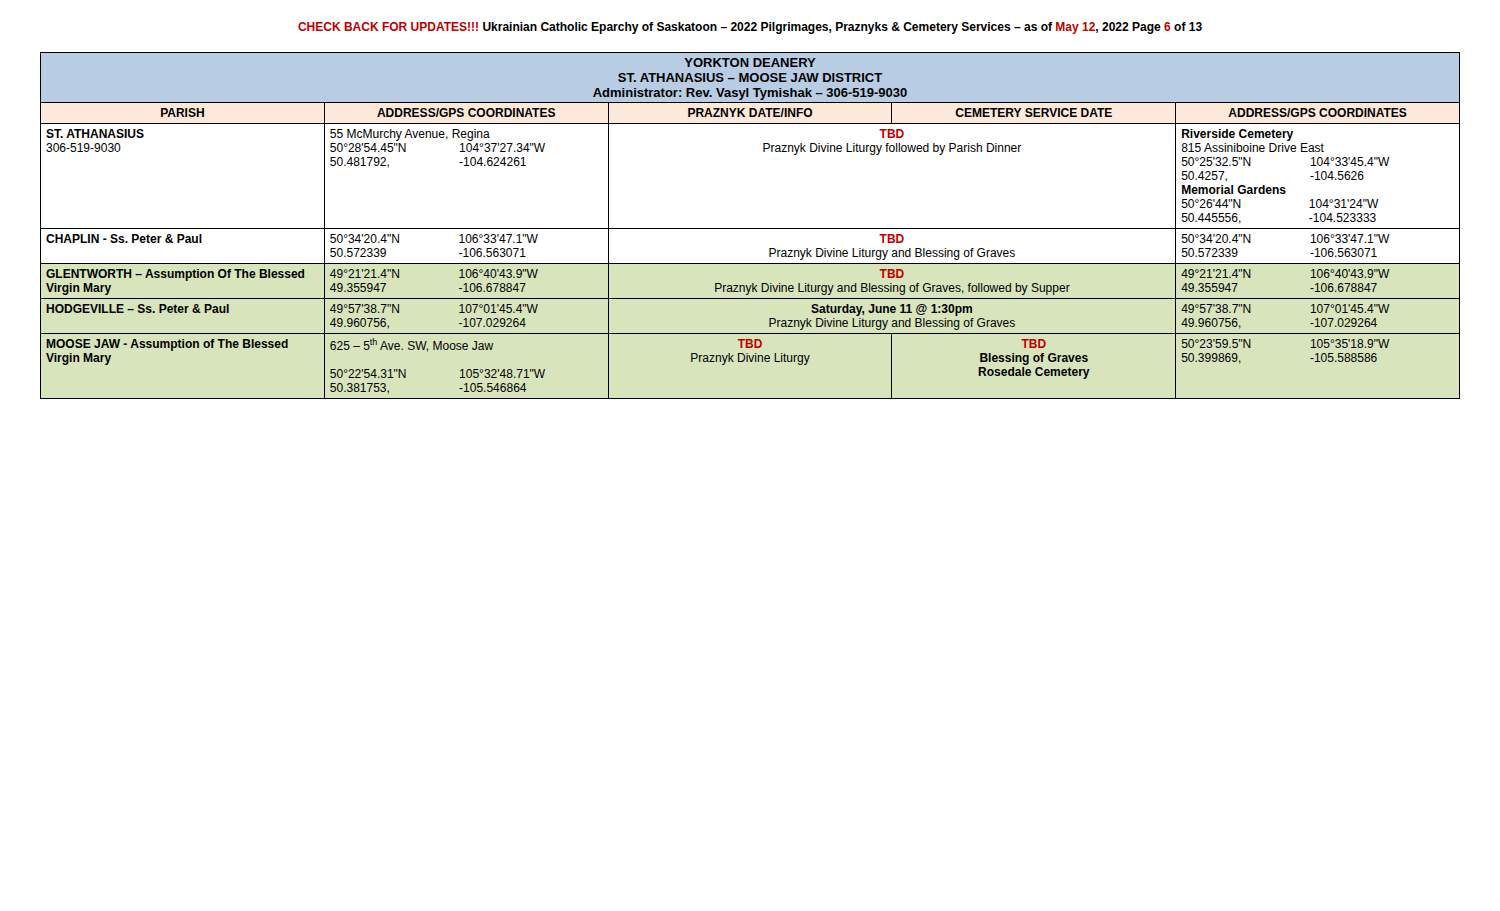CHECK BACK FOR UPDATES!!! Ukrainian Catholic Eparchy of Saskatoon – 2022 Pilgrimages, Praznyks & Cemetery Services – as of May 12, 2022 Page 6 of 13
| YORKTON DEANERY ST. ATHANASIUS – MOOSE JAW DISTRICT Administrator: Rev. Vasyl Tymishak – 306-519-9030 |
| PARISH | ADDRESS/GPS COORDINATES | PRAZNYK DATE/INFO | CEMETERY SERVICE DATE | ADDRESS/GPS COORDINATES |
| ST. ATHANASIUS 306-519-9030 | 55 McMurchy Avenue, Regina 50°28'54.45"N 104°37'27.34"W 50.481792, -104.624261 | TBD Praznyk Divine Liturgy followed by Parish Dinner | Riverside Cemetery 815 Assiniboine Drive East 50°25'32.5"N 104°33'45.4"W 50.4257, -104.5626 Memorial Gardens 50°26'44"N 104°31'24"W 50.445556, -104.523333 |
| CHAPLIN - Ss. Peter & Paul | 50°34'20.4"N 106°33'47.1"W 50.572339 -106.563071 | TBD Praznyk Divine Liturgy and Blessing of Graves | 50°34'20.4"N 106°33'47.1"W 50.572339 -106.563071 |
| GLENTWORTH – Assumption Of The Blessed Virgin Mary | 49°21'21.4"N 106°40'43.9"W 49.355947 -106.678847 | TBD Praznyk Divine Liturgy and Blessing of Graves, followed by Supper | 49°21'21.4"N 106°40'43.9"W 49.355947 -106.678847 |
| HODGEVILLE – Ss. Peter & Paul | 49°57'38.7"N 107°01'45.4"W 49.960756, -107.029264 | Saturday, June 11 @ 1:30pm Praznyk Divine Liturgy and Blessing of Graves | 49°57'38.7"N 107°01'45.4"W 49.960756, -107.029264 |
| MOOSE JAW - Assumption of The Blessed Virgin Mary | 625 – 5 th Ave. SW, Moose Jaw 50°22'54.31"N 105°32'48.71"W 50.381753, -105.546864 | TBD Praznyk Divine Liturgy | TBD Blessing of Graves Rosedale Cemetery | 50°23'59.5"N 105°35'18.9"W 50.399869, -105.588586 |